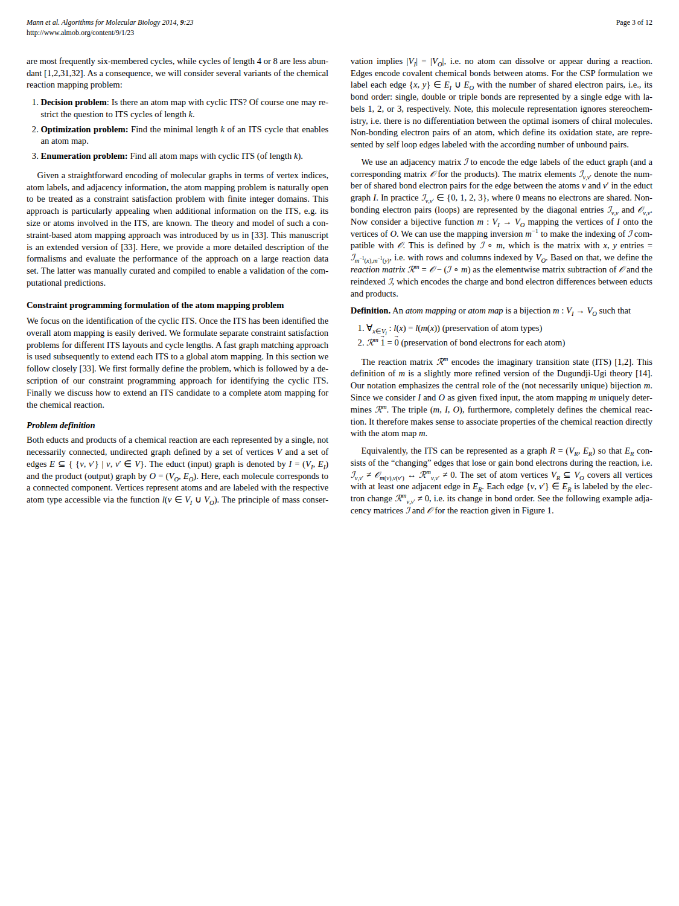Mann et al. Algorithms for Molecular Biology 2014, 9:23
http://www.almob.org/content/9/1/23
Page 3 of 12
are most frequently six-membered cycles, while cycles of length 4 or 8 are less abundant [1,2,31,32]. As a consequence, we will consider several variants of the chemical reaction mapping problem:
Decision problem: Is there an atom map with cyclic ITS? Of course one may restrict the question to ITS cycles of length k.
Optimization problem: Find the minimal length k of an ITS cycle that enables an atom map.
Enumeration problem: Find all atom maps with cyclic ITS (of length k).
Given a straightforward encoding of molecular graphs in terms of vertex indices, atom labels, and adjacency information, the atom mapping problem is naturally open to be treated as a constraint satisfaction problem with finite integer domains. This approach is particularly appealing when additional information on the ITS, e.g. its size or atoms involved in the ITS, are known. The theory and model of such a constraint-based atom mapping approach was introduced by us in [33]. This manuscript is an extended version of [33]. Here, we provide a more detailed description of the formalisms and evaluate the performance of the approach on a large reaction data set. The latter was manually curated and compiled to enable a validation of the computational predictions.
Constraint programming formulation of the atom mapping problem
We focus on the identification of the cyclic ITS. Once the ITS has been identified the overall atom mapping is easily derived. We formulate separate constraint satisfaction problems for different ITS layouts and cycle lengths. A fast graph matching approach is used subsequently to extend each ITS to a global atom mapping. In this section we follow closely [33]. We first formally define the problem, which is followed by a description of our constraint programming approach for identifying the cyclic ITS. Finally we discuss how to extend an ITS candidate to a complete atom mapping for the chemical reaction.
Problem definition
Both educts and products of a chemical reaction are each represented by a single, not necessarily connected, undirected graph defined by a set of vertices V and a set of edges E ⊆ { {v, v′} | v, v′ ∈ V}. The educt (input) graph is denoted by I = (VI, EI) and the product (output) graph by O = (VO, EO). Here, each molecule corresponds to a connected component. Vertices represent atoms and are labeled with the respective atom type accessible via the function l(v ∈ VI ∪ VO). The principle of mass conservation implies |VI| = |VO|, i.e. no atom can dissolve or appear during a reaction. Edges encode covalent chemical bonds between atoms. For the CSP formulation we label each edge {x, y} ∈ EI ∪ EO with the number of shared electron pairs, i.e., its bond order: single, double or triple bonds are represented by a single edge with labels 1, 2, or 3, respectively. Note, this molecule representation ignores stereochemistry, i.e. there is no differentiation between the optimal isomers of chiral molecules. Non-bonding electron pairs of an atom, which define its oxidation state, are represented by self loop edges labeled with the according number of unbound pairs.
We use an adjacency matrix ℐ to encode the edge labels of the educt graph (and a corresponding matrix 𝒪 for the products). The matrix elements ℐv,v′ denote the number of shared bond electron pairs for the edge between the atoms v and v′ in the educt graph I. In practice ℐv,v′ ∈ {0, 1, 2, 3}, where 0 means no electrons are shared. Non-bonding electron pairs (loops) are represented by the diagonal entries ℐv,v and 𝒪v,v. Now consider a bijective function m : VI → VO mapping the vertices of I onto the vertices of O. We can use the mapping inversion m−1 to make the indexing of ℐ compatible with 𝒪. This is defined by ℐ ∘ m, which is the matrix with x, y entries = ℐm−1(x),m−1(y), i.e. with rows and columns indexed by VO. Based on that, we define the reaction matrix ℛm = 𝒪 − (ℐ ∘ m) as the elementwise matrix subtraction of 𝒪 and the reindexed ℐ, which encodes the charge and bond electron differences between educts and products.
Definition. An atom mapping or atom map is a bijection m : VI → VO such that
∀x∈VI : l(x) = l(m(x)) (preservation of atom types)
ℛm 1 = 0 (preservation of bond electrons for each atom)
The reaction matrix ℛm encodes the imaginary transition state (ITS) [1,2]. This definition of m is a slightly more refined version of the Dugundji-Ugi theory [14]. Our notation emphasizes the central role of the (not necessarily unique) bijection m. Since we consider I and O as given fixed input, the atom mapping m uniquely determines ℛm. The triple (m, I, O), furthermore, completely defines the chemical reaction. It therefore makes sense to associate properties of the chemical reaction directly with the atom map m.
Equivalently, the ITS can be represented as a graph R = (VR, ER) so that ER consists of the “changing” edges that lose or gain bond electrons during the reaction, i.e. ℐv,v′ ≠ 𝒪m(v),v(v′) ↔ ℛmv,v′ ≠ 0. The set of atom vertices VR ⊆ VO covers all vertices with at least one adjacent edge in ER. Each edge {v, v′} ∈ ER is labeled by the electron change ℛmv,v′ ≠ 0, i.e. its change in bond order. See the following example adjacency matrices ℐ and 𝒪 for the reaction given in Figure 1.